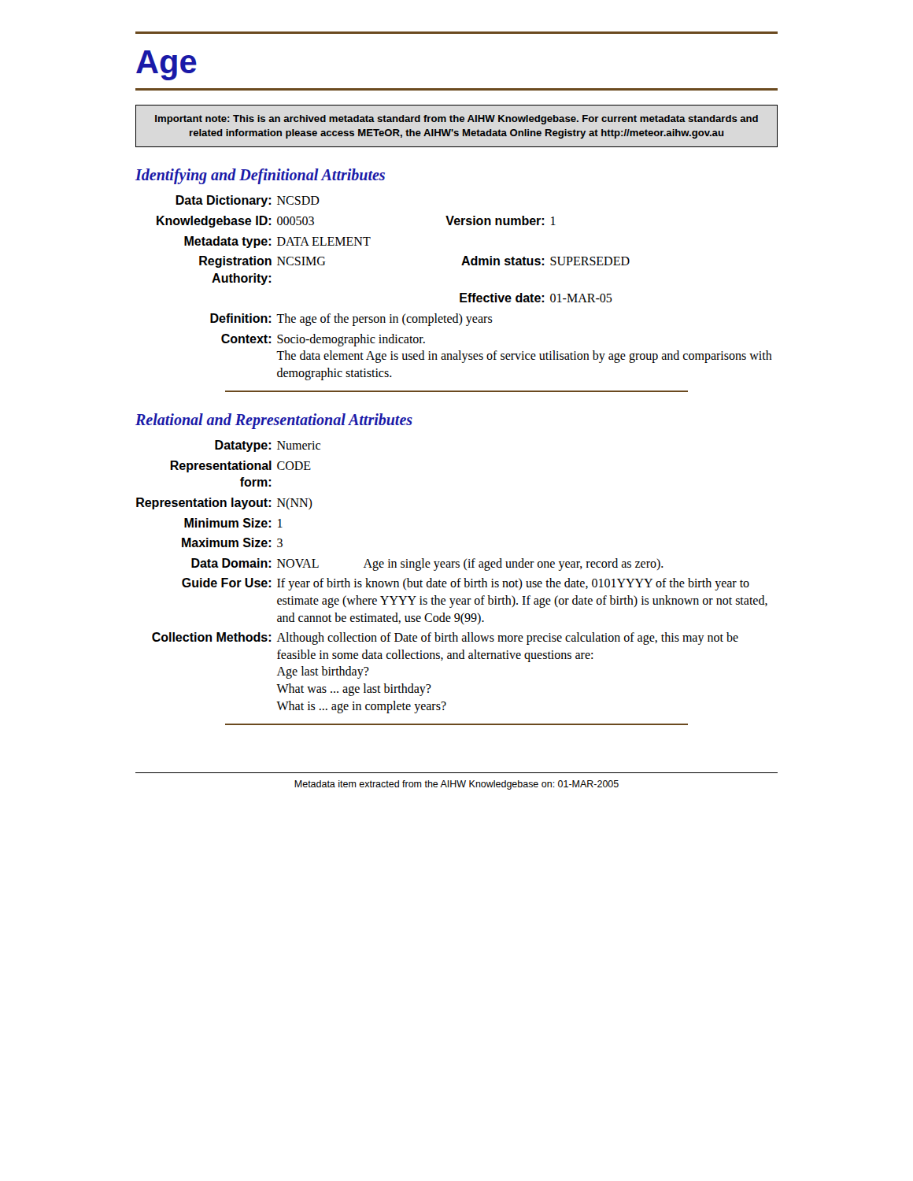Age
Important note: This is an archived metadata standard from the AIHW Knowledgebase. For current metadata standards and related information please access METeOR, the AIHW's Metadata Online Registry at http://meteor.aihw.gov.au
Identifying and Definitional Attributes
| Data Dictionary: | NCSDD |
| Knowledgebase ID: | 000503 | Version number: | 1 |
| Metadata type: | DATA ELEMENT |
| Registration Authority: | NCSIMG | Admin status: | SUPERSEDED |
| | | Effective date: | 01-MAR-05 |
| Definition: | The age of the person in (completed) years |
| Context: | Socio-demographic indicator. The data element Age is used in analyses of service utilisation by age group and comparisons with demographic statistics. |
Relational and Representational Attributes
| Datatype: | Numeric |
| Representational form: | CODE |
| Representation layout: | N(NN) |
| Minimum Size: | 1 |
| Maximum Size: | 3 |
| Data Domain: | NOVAL Age in single years (if aged under one year, record as zero). |
| Guide For Use: | If year of birth is known (but date of birth is not) use the date, 0101YYYY of the birth year to estimate age (where YYYY is the year of birth). If age (or date of birth) is unknown or not stated, and cannot be estimated, use Code 9(99). |
| Collection Methods: | Although collection of Date of birth allows more precise calculation of age, this may not be feasible in some data collections, and alternative questions are: Age last birthday? What was ... age last birthday? What is ... age in complete years? |
Metadata item extracted from the AIHW Knowledgebase on: 01-MAR-2005